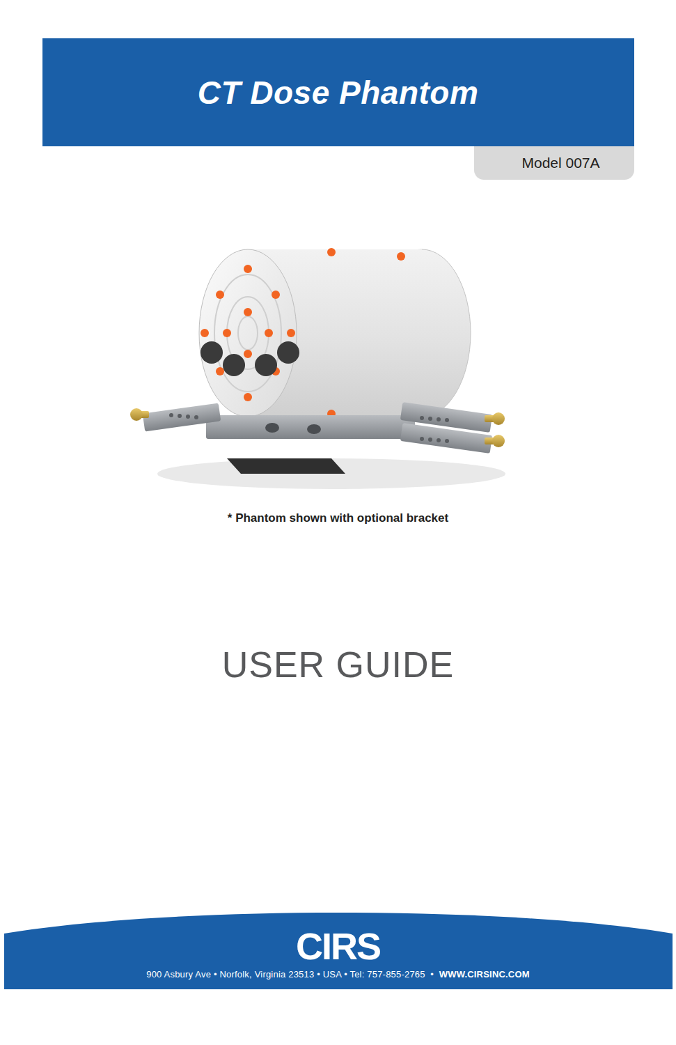CT Dose Phantom
Model 007A
* Phantom shown with optional bracket
USER GUIDE
CIRS
900 Asbury Ave • Norfolk, Virginia 23513 • USA • Tel: 757-855-2765 • WWW.CIRSINC.COM